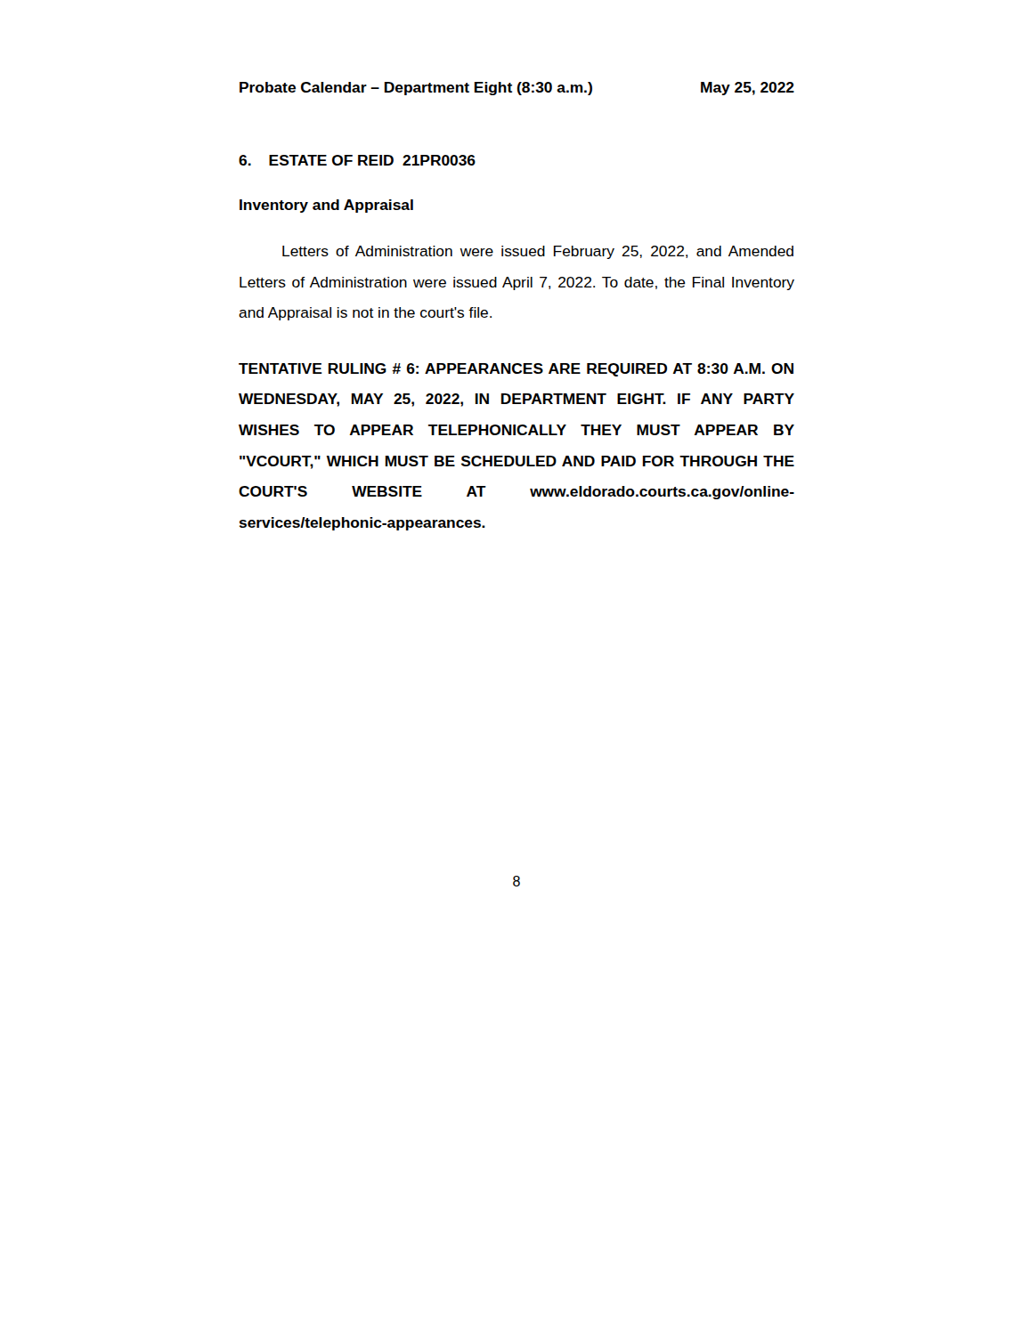Probate Calendar – Department Eight (8:30 a.m.) May 25, 2022
6. ESTATE OF REID 21PR0036
Inventory and Appraisal
Letters of Administration were issued February 25, 2022, and Amended Letters of Administration were issued April 7, 2022. To date, the Final Inventory and Appraisal is not in the court's file.
TENTATIVE RULING # 6: APPEARANCES ARE REQUIRED AT 8:30 A.M. ON WEDNESDAY, MAY 25, 2022, IN DEPARTMENT EIGHT. IF ANY PARTY WISHES TO APPEAR TELEPHONICALLY THEY MUST APPEAR BY "VCOURT," WHICH MUST BE SCHEDULED AND PAID FOR THROUGH THE COURT'S WEBSITE AT www.eldorado.courts.ca.gov/online-services/telephonic-appearances.
8